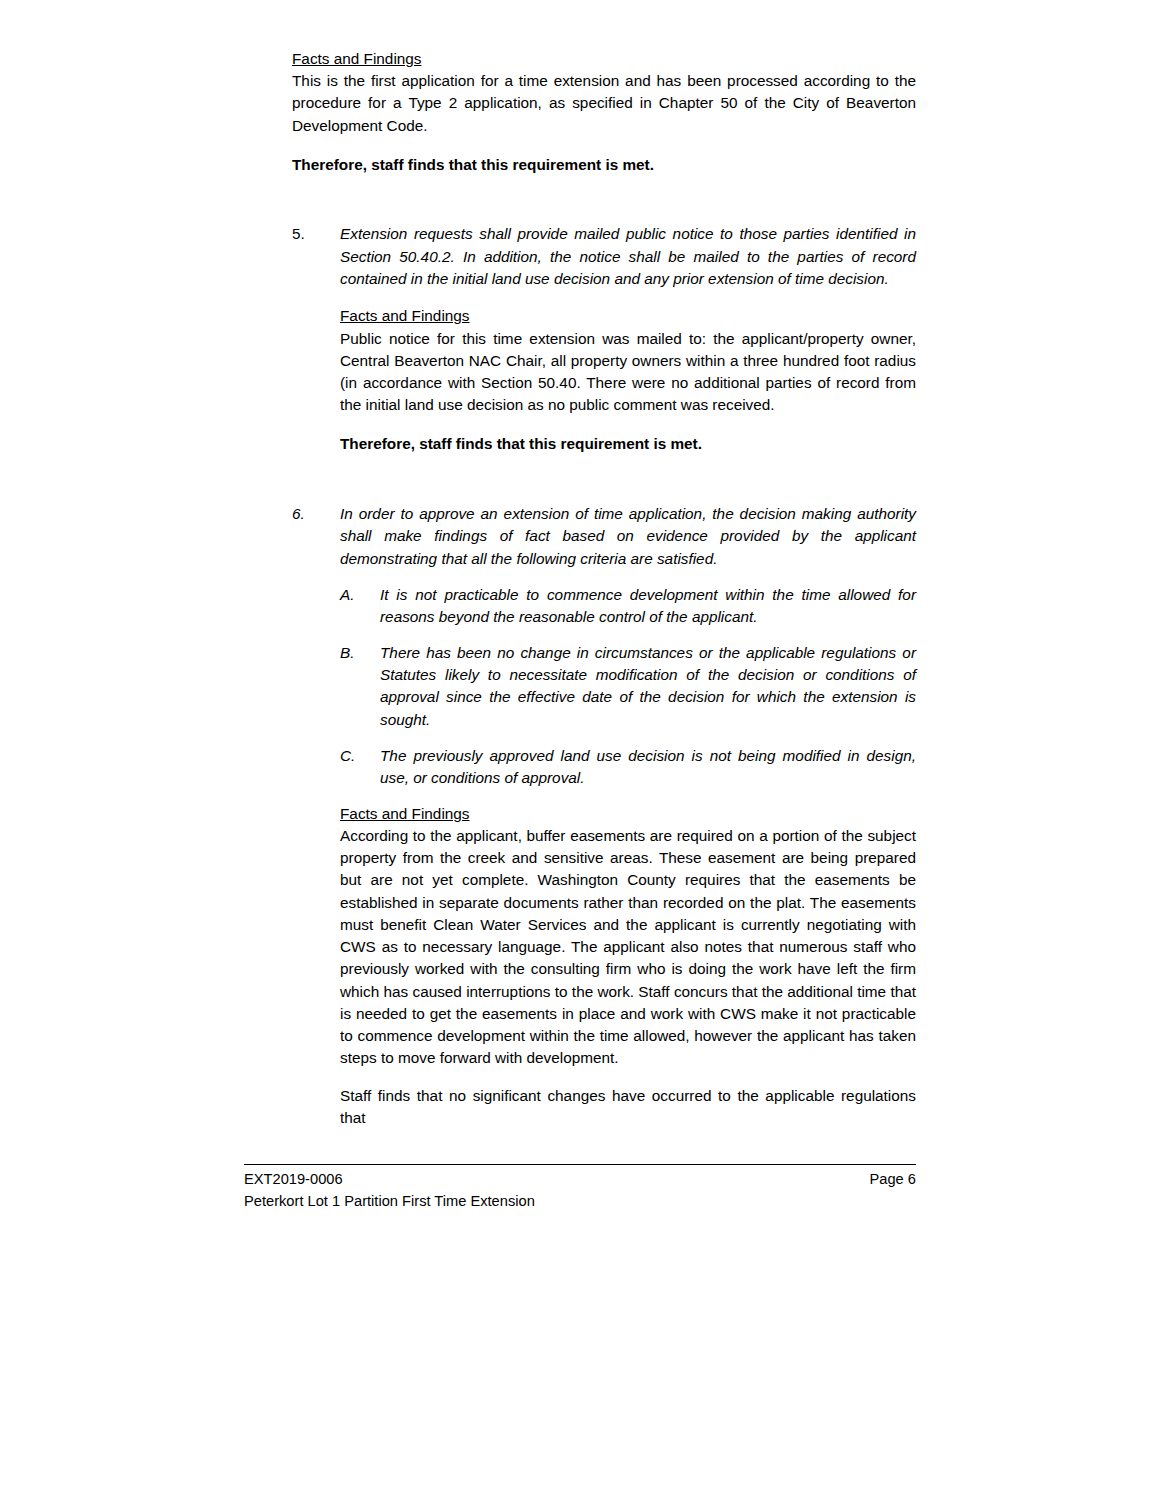Facts and Findings
This is the first application for a time extension and has been processed according to the procedure for a Type 2 application, as specified in Chapter 50 of the City of Beaverton Development Code.
Therefore, staff finds that this requirement is met.
5.
Extension requests shall provide mailed public notice to those parties identified in Section 50.40.2. In addition, the notice shall be mailed to the parties of record contained in the initial land use decision and any prior extension of time decision.
Facts and Findings
Public notice for this time extension was mailed to: the applicant/property owner, Central Beaverton NAC Chair, all property owners within a three hundred foot radius (in accordance with Section 50.40. There were no additional parties of record from the initial land use decision as no public comment was received.
Therefore, staff finds that this requirement is met.
6.
In order to approve an extension of time application, the decision making authority shall make findings of fact based on evidence provided by the applicant demonstrating that all the following criteria are satisfied.
A. It is not practicable to commence development within the time allowed for reasons beyond the reasonable control of the applicant.
B. There has been no change in circumstances or the applicable regulations or Statutes likely to necessitate modification of the decision or conditions of approval since the effective date of the decision for which the extension is sought.
C. The previously approved land use decision is not being modified in design, use, or conditions of approval.
Facts and Findings
According to the applicant, buffer easements are required on a portion of the subject property from the creek and sensitive areas. These easement are being prepared but are not yet complete. Washington County requires that the easements be established in separate documents rather than recorded on the plat. The easements must benefit Clean Water Services and the applicant is currently negotiating with CWS as to necessary language. The applicant also notes that numerous staff who previously worked with the consulting firm who is doing the work have left the firm which has caused interruptions to the work. Staff concurs that the additional time that is needed to get the easements in place and work with CWS make it not practicable to commence development within the time allowed, however the applicant has taken steps to move forward with development.
Staff finds that no significant changes have occurred to the applicable regulations that
EXT2019-0006
Peterkort Lot 1 Partition First Time Extension
Page 6